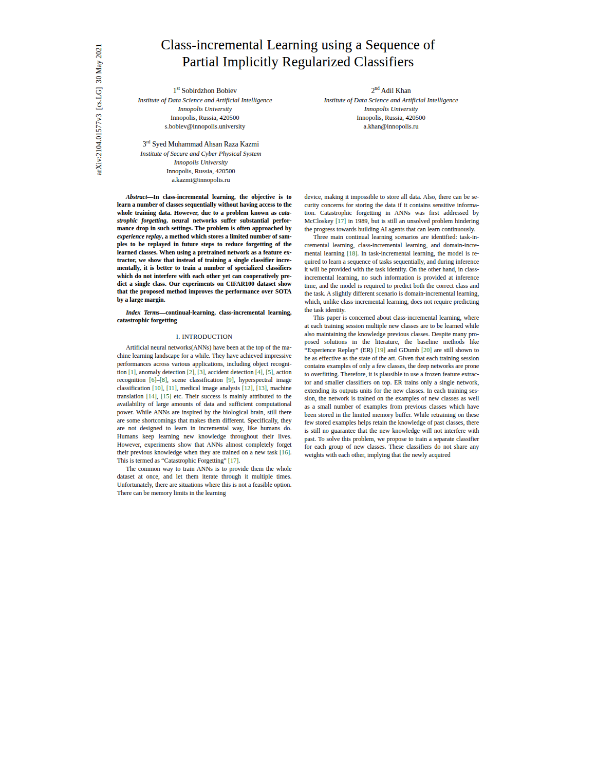arXiv:2104.01577v3 [cs.LG] 30 May 2021
Class-incremental Learning using a Sequence of
Partial Implicitly Regularized Classifiers
1st Sobirdzhon Bobiev
Institute of Data Science and Artificial Intelligence
Innopolis University
Innopolis, Russia, 420500
s.bobiev@innopolis.university
2nd Adil Khan
Institute of Data Science and Artificial Intelligence
Innopolis University
Innopolis, Russia, 420500
a.khan@innopolis.ru
3rd Syed Muhammad Ahsan Raza Kazmi
Institute of Secure and Cyber Physical System
Innopolis University
Innopolis, Russia, 420500
a.kazmi@innopolis.ru
Abstract—In class-incremental learning, the objective is to learn a number of classes sequentially without having access to the whole training data. However, due to a problem known as catastrophic forgetting, neural networks suffer substantial performance drop in such settings. The problem is often approached by experience replay, a method which stores a limited number of samples to be replayed in future steps to reduce forgetting of the learned classes. When using a pretrained network as a feature extractor, we show that instead of training a single classifier incrementally, it is better to train a number of specialized classifiers which do not interfere with each other yet can cooperatively predict a single class. Our experiments on CIFAR100 dataset show that the proposed method improves the performance over SOTA by a large margin.
Index Terms—continual-learning, class-incremental learning, catastrophic forgetting
I. Introduction
Artificial neural networks(ANNs) have been at the top of the machine learning landscape for a while. They have achieved impressive performances across various applications, including object recognition [1], anomaly detection [2], [3], accident detection [4], [5], action recognition [6]–[8], scene classification [9], hyperspectral image classification [10], [11], medical image analysis [12], [13], machine translation [14], [15] etc. Their success is mainly attributed to the availability of large amounts of data and sufficient computational power. While ANNs are inspired by the biological brain, still there are some shortcomings that makes them different. Specifically, they are not designed to learn in incremental way, like humans do. Humans keep learning new knowledge throughout their lives. However, experiments show that ANNs almost completely forget their previous knowledge when they are trained on a new task [16]. This is termed as “Catastrophic Forgetting” [17].
The common way to train ANNs is to provide them the whole dataset at once, and let them iterate through it multiple times. Unfortunately, there are situations where this is not a feasible option. There can be memory limits in the learning
device, making it impossible to store all data. Also, there can be security concerns for storing the data if it contains sensitive information. Catastrophic forgetting in ANNs was first addressed by McCloskey [17] in 1989, but is still an unsolved problem hindering the progress towards building AI agents that can learn continuously.
Three main continual learning scenarios are identified: task-incremental learning, class-incremental learning, and domain-incremental learning [18]. In task-incremental learning, the model is required to learn a sequence of tasks sequentially, and during inference it will be provided with the task identity. On the other hand, in class-incremental learning, no such information is provided at inference time, and the model is required to predict both the correct class and the task. A slightly different scenario is domain-incremental learning, which, unlike class-incremental learning, does not require predicting the task identity.
This paper is concerned about class-incremental learning, where at each training session multiple new classes are to be learned while also maintaining the knowledge previous classes. Despite many proposed solutions in the literature, the baseline methods like “Experience Replay” (ER) [19] and GDumb [20] are still shown to be as effective as the state of the art. Given that each training session contains examples of only a few classes, the deep networks are prone to overfitting. Therefore, it is plausible to use a frozen feature extractor and smaller classifiers on top. ER trains only a single network, extending its outputs units for the new classes. In each training session, the network is trained on the examples of new classes as well as a small number of examples from previous classes which have been stored in the limited memory buffer. While retraining on these few stored examples helps retain the knowledge of past classes, there is still no guarantee that the new knowledge will not interfere with past. To solve this problem, we propose to train a separate classifier for each group of new classes. These classifiers do not share any weights with each other, implying that the newly acquired